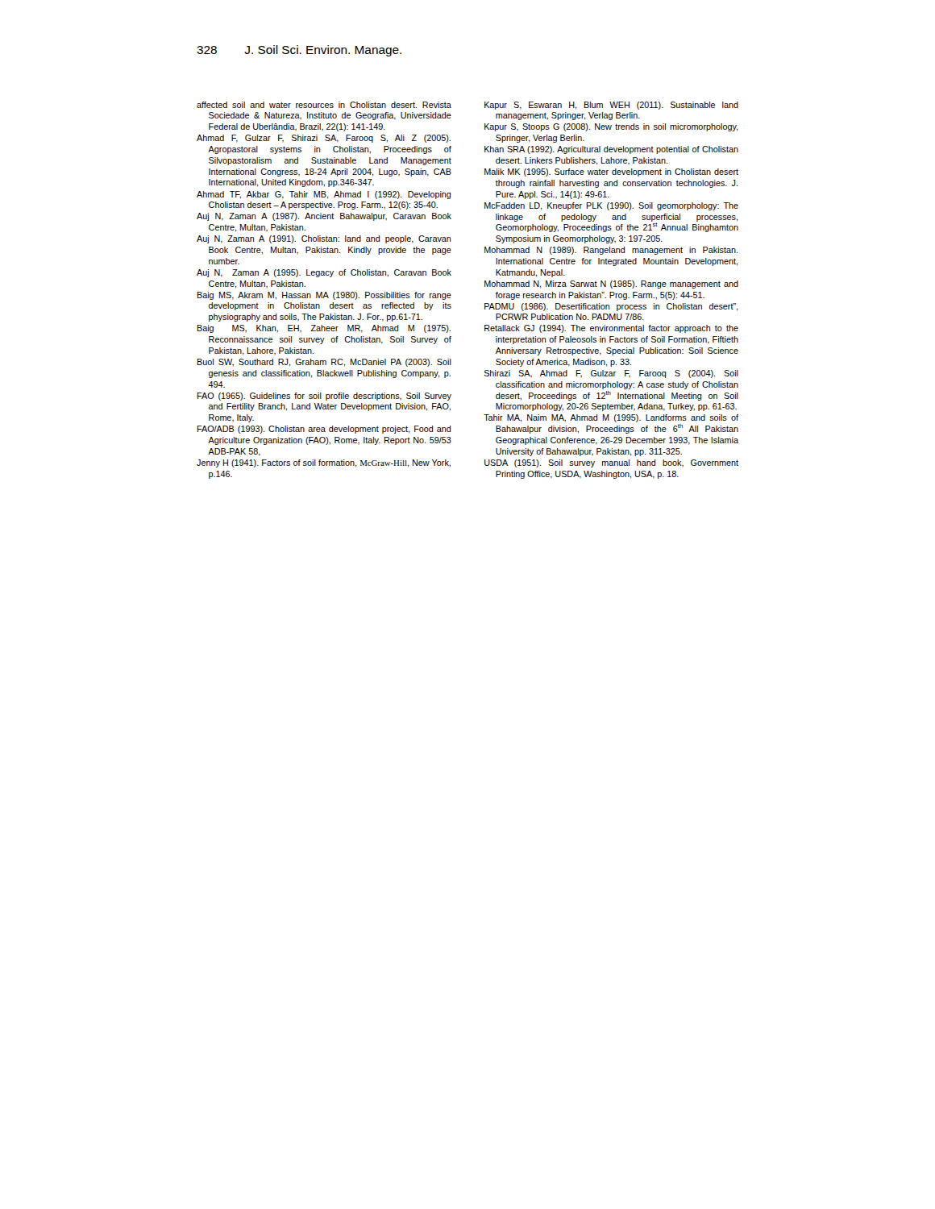328 J. Soil Sci. Environ. Manage.
affected soil and water resources in Cholistan desert. Revista Sociedade & Natureza, Instituto de Geografia, Universidade Federal de Uberlândia, Brazil, 22(1): 141-149.
Ahmad F, Gulzar F, Shirazi SA, Farooq S, Ali Z (2005). Agropastoral systems in Cholistan, Proceedings of Silvopastoralism and Sustainable Land Management International Congress, 18-24 April 2004, Lugo, Spain, CAB International, United Kingdom, pp.346-347.
Ahmad TF, Akbar G, Tahir MB, Ahmad I (1992). Developing Cholistan desert – A perspective. Prog. Farm., 12(6): 35-40.
Auj N, Zaman A (1987). Ancient Bahawalpur, Caravan Book Centre, Multan, Pakistan.
Auj N, Zaman A (1991). Cholistan: land and people, Caravan Book Centre, Multan, Pakistan. Kindly provide the page number.
Auj N, Zaman A (1995). Legacy of Cholistan, Caravan Book Centre, Multan, Pakistan.
Baig MS, Akram M, Hassan MA (1980). Possibilities for range development in Cholistan desert as reflected by its physiography and soils, The Pakistan. J. For., pp.61-71.
Baig MS, Khan, EH, Zaheer MR, Ahmad M (1975). Reconnaissance soil survey of Cholistan, Soil Survey of Pakistan, Lahore, Pakistan.
Buol SW, Southard RJ, Graham RC, McDaniel PA (2003). Soil genesis and classification, Blackwell Publishing Company, p. 494.
FAO (1965). Guidelines for soil profile descriptions, Soil Survey and Fertility Branch, Land Water Development Division, FAO, Rome, Italy.
FAO/ADB (1993). Cholistan area development project, Food and Agriculture Organization (FAO), Rome, Italy. Report No. 59/53 ADB-PAK 58,
Jenny H (1941). Factors of soil formation, McGraw-Hill, New York, p.146.
Kapur S, Eswaran H, Blum WEH (2011). Sustainable land management, Springer, Verlag Berlin.
Kapur S, Stoops G (2008). New trends in soil micromorphology, Springer, Verlag Berlin.
Khan SRA (1992). Agricultural development potential of Cholistan desert. Linkers Publishers, Lahore, Pakistan.
Malik MK (1995). Surface water development in Cholistan desert through rainfall harvesting and conservation technologies. J. Pure. Appl. Sci., 14(1): 49-61.
McFadden LD, Kneupfer PLK (1990). Soil geomorphology: The linkage of pedology and superficial processes, Geomorphology, Proceedings of the 21st Annual Binghamton Symposium in Geomorphology, 3: 197-205.
Mohammad N (1989). Rangeland management in Pakistan. International Centre for Integrated Mountain Development, Katmandu, Nepal.
Mohammad N, Mirza Sarwat N (1985). Range management and forage research in Pakistan”. Prog. Farm., 5(5): 44-51.
PADMU (1986). Desertification process in Cholistan desert”, PCRWR Publication No. PADMU 7/86.
Retallack GJ (1994). The environmental factor approach to the interpretation of Paleosols in Factors of Soil Formation, Fiftieth Anniversary Retrospective, Special Publication: Soil Science Society of America, Madison, p. 33.
Shirazi SA, Ahmad F, Gulzar F, Farooq S (2004). Soil classification and micromorphology: A case study of Cholistan desert, Proceedings of 12th International Meeting on Soil Micromorphology, 20-26 September, Adana, Turkey, pp. 61-63.
Tahir MA, Naim MA, Ahmad M (1995). Landforms and soils of Bahawalpur division, Proceedings of the 6th All Pakistan Geographical Conference, 26-29 December 1993, The Islamia University of Bahawalpur, Pakistan, pp. 311-325.
USDA (1951). Soil survey manual hand book, Government Printing Office, USDA, Washington, USA, p. 18.